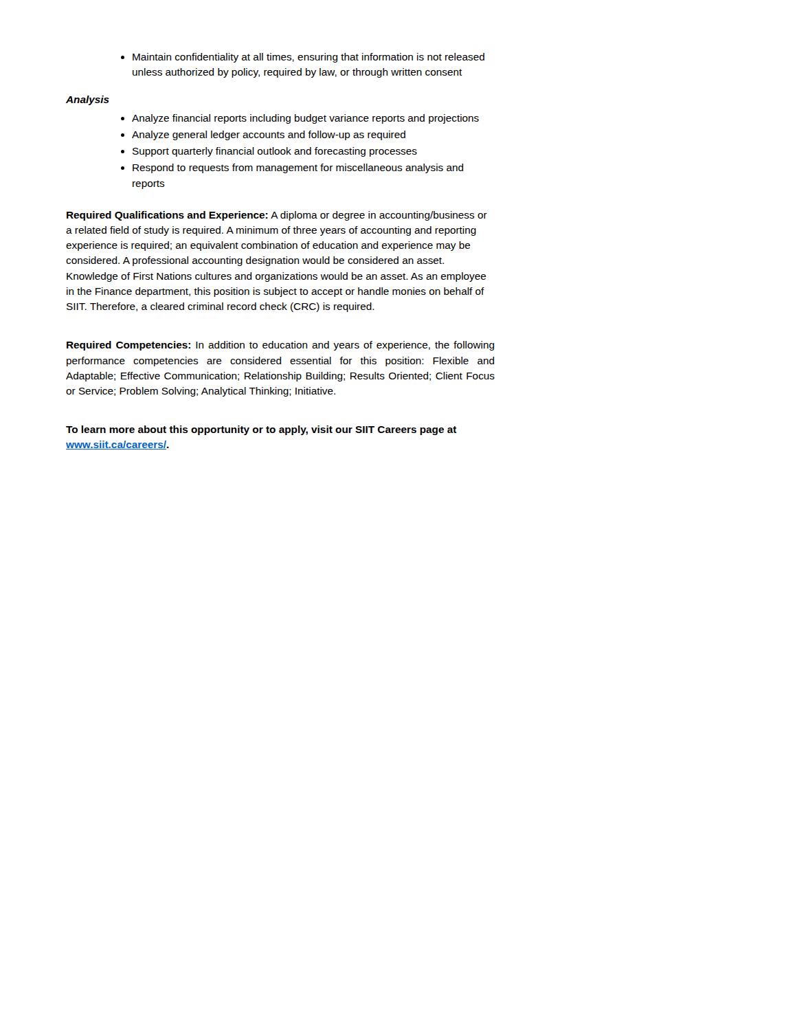Maintain confidentiality at all times, ensuring that information is not released unless authorized by policy, required by law, or through written consent
Analysis
Analyze financial reports including budget variance reports and projections
Analyze general ledger accounts and follow-up as required
Support quarterly financial outlook and forecasting processes
Respond to requests from management for miscellaneous analysis and reports
Required Qualifications and Experience: A diploma or degree in accounting/business or a related field of study is required. A minimum of three years of accounting and reporting experience is required; an equivalent combination of education and experience may be considered. A professional accounting designation would be considered an asset. Knowledge of First Nations cultures and organizations would be an asset. As an employee in the Finance department, this position is subject to accept or handle monies on behalf of SIIT. Therefore, a cleared criminal record check (CRC) is required.
Required Competencies: In addition to education and years of experience, the following performance competencies are considered essential for this position: Flexible and Adaptable; Effective Communication; Relationship Building; Results Oriented; Client Focus or Service; Problem Solving; Analytical Thinking; Initiative.
To learn more about this opportunity or to apply, visit our SIIT Careers page at www.siit.ca/careers/.